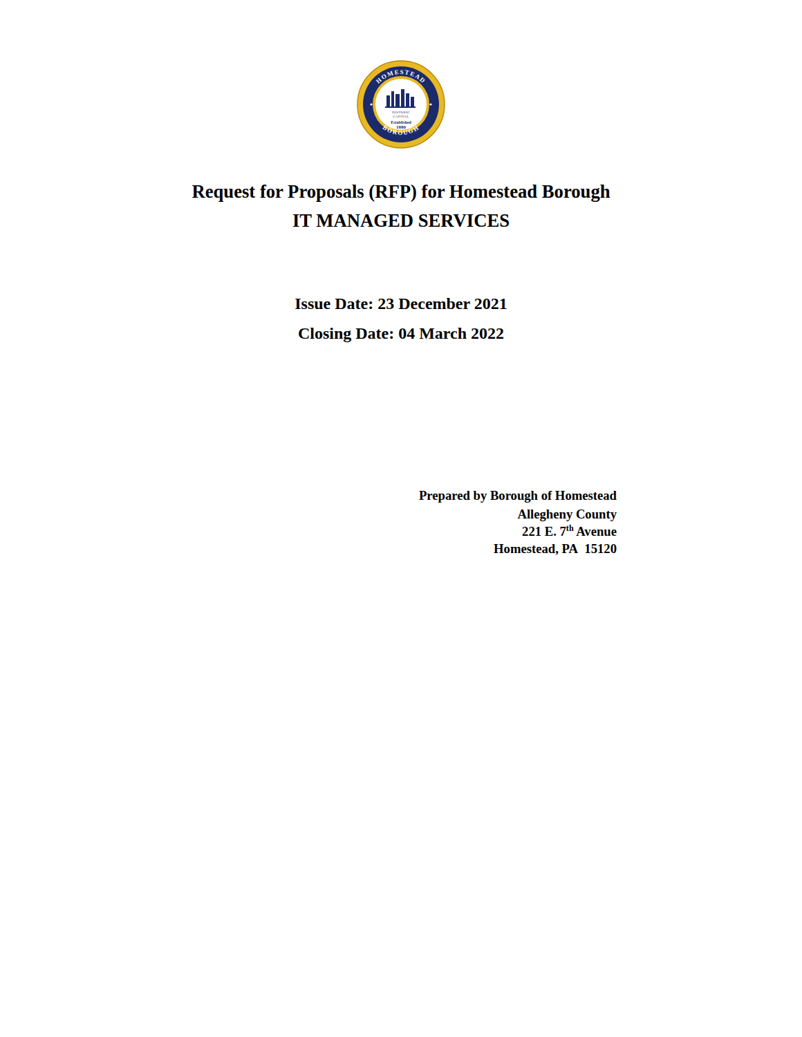HOMESTEAD BOROUGH HISTORIC CAPITAL Established 1880
Request for Proposals (RFP) for Homestead Borough
IT MANAGED SERVICES
Issue Date: 23 December 2021
Closing Date: 04 March 2022
Prepared by Borough of Homestead
Allegheny County
221 E. 7th Avenue
Homestead, PA 15120